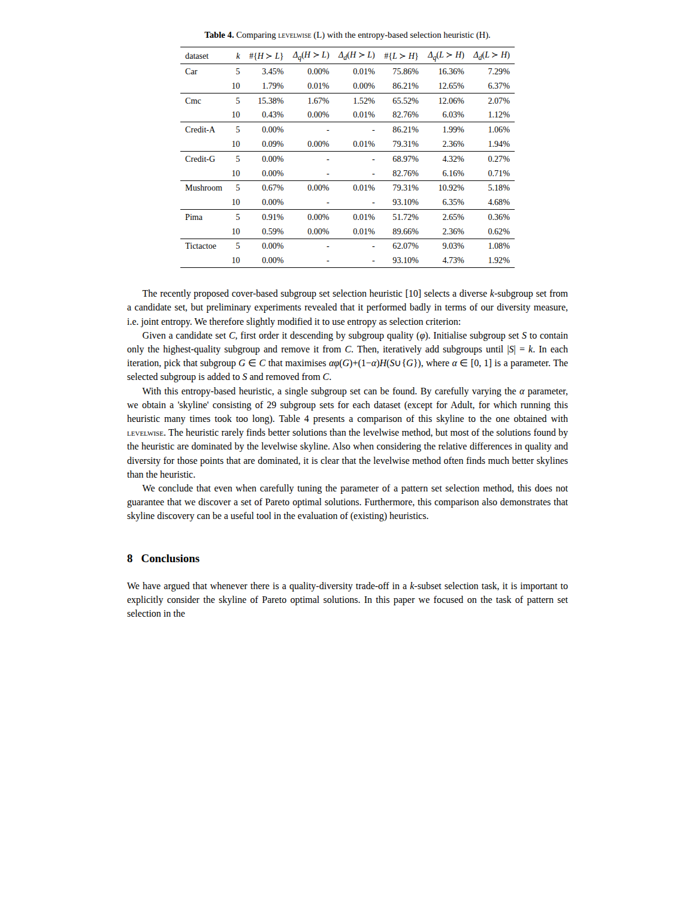Table 4. Comparing levelwise (L) with the entropy-based selection heuristic (H).
| dataset | k | #{ H ≻ L } | Δ q ( H ≻ L ) | Δ d ( H ≻ L ) | #{ L ≻ H } | Δ q ( L ≻ H ) | Δ d ( L ≻ H ) |
| --- | --- | --- | --- | --- | --- | --- | --- |
| Car | 5 | 3.45% | 0.00% | 0.01% | 75.86% | 16.36% | 7.29% |
| | 10 | 1.79% | 0.01% | 0.00% | 86.21% | 12.65% | 6.37% |
| Cmc | 5 | 15.38% | 1.67% | 1.52% | 65.52% | 12.06% | 2.07% |
| | 10 | 0.43% | 0.00% | 0.01% | 82.76% | 6.03% | 1.12% |
| Credit-A | 5 | 0.00% | - | - | 86.21% | 1.99% | 1.06% |
| | 10 | 0.09% | 0.00% | 0.01% | 79.31% | 2.36% | 1.94% |
| Credit-G | 5 | 0.00% | - | - | 68.97% | 4.32% | 0.27% |
| | 10 | 0.00% | - | - | 82.76% | 6.16% | 0.71% |
| Mushroom | 5 | 0.67% | 0.00% | 0.01% | 79.31% | 10.92% | 5.18% |
| | 10 | 0.00% | - | - | 93.10% | 6.35% | 4.68% |
| Pima | 5 | 0.91% | 0.00% | 0.01% | 51.72% | 2.65% | 0.36% |
| | 10 | 0.59% | 0.00% | 0.01% | 89.66% | 2.36% | 0.62% |
| Tictactoe | 5 | 0.00% | - | - | 62.07% | 9.03% | 1.08% |
| | 10 | 0.00% | - | - | 93.10% | 4.73% | 1.92% |
The recently proposed cover-based subgroup set selection heuristic [10] selects a diverse k-subgroup set from a candidate set, but preliminary experiments revealed that it performed badly in terms of our diversity measure, i.e. joint entropy. We therefore slightly modified it to use entropy as selection criterion:
Given a candidate set C, first order it descending by subgroup quality (φ). Initialise subgroup set S to contain only the highest-quality subgroup and remove it from C. Then, iteratively add subgroups until |S| = k. In each iteration, pick that subgroup G ∈ C that maximises αφ(G)+(1−α)H(S∪{G}), where α ∈ [0, 1] is a parameter. The selected subgroup is added to S and removed from C.
With this entropy-based heuristic, a single subgroup set can be found. By carefully varying the α parameter, we obtain a 'skyline' consisting of 29 subgroup sets for each dataset (except for Adult, for which running this heuristic many times took too long). Table 4 presents a comparison of this skyline to the one obtained with levelwise. The heuristic rarely finds better solutions than the levelwise method, but most of the solutions found by the heuristic are dominated by the levelwise skyline. Also when considering the relative differences in quality and diversity for those points that are dominated, it is clear that the levelwise method often finds much better skylines than the heuristic.
We conclude that even when carefully tuning the parameter of a pattern set selection method, this does not guarantee that we discover a set of Pareto optimal solutions. Furthermore, this comparison also demonstrates that skyline discovery can be a useful tool in the evaluation of (existing) heuristics.
8 Conclusions
We have argued that whenever there is a quality-diversity trade-off in a k-subset selection task, it is important to explicitly consider the skyline of Pareto optimal solutions. In this paper we focused on the task of pattern set selection in the